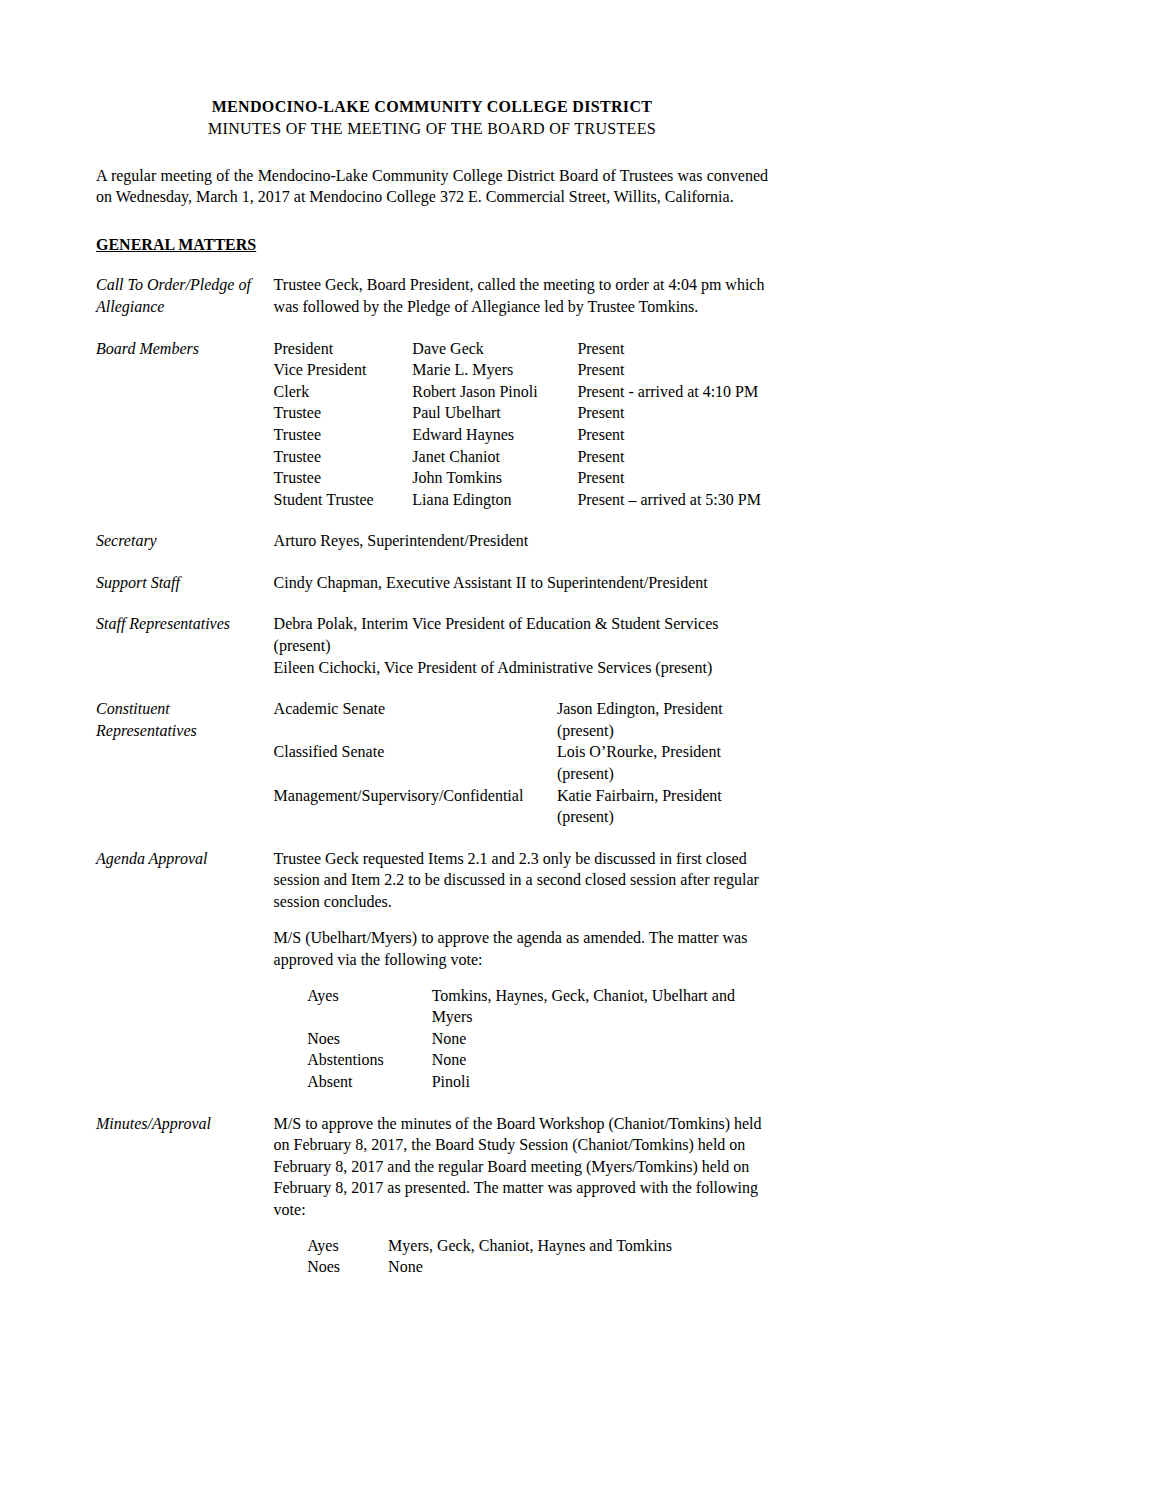MENDOCINO-LAKE COMMUNITY COLLEGE DISTRICT
MINUTES OF THE MEETING OF THE BOARD OF TRUSTEES
A regular meeting of the Mendocino-Lake Community College District Board of Trustees was convened on Wednesday, March 1, 2017 at Mendocino College 372 E. Commercial Street, Willits, California.
GENERAL MATTERS
| Call To Order/Pledge of Allegiance | Trustee Geck, Board President, called the meeting to order at 4:04 pm which was followed by the Pledge of Allegiance led by Trustee Tomkins. |
| Board Members | / President / Dave Geck / Present / / Vice President / Marie L. Myers / Present / / Clerk / Robert Jason Pinoli / Present - arrived at 4:10 PM / / Trustee / Paul Ubelhart / Present / / Trustee / Edward Haynes / Present / / Trustee / Janet Chaniot / Present / / Trustee / John Tomkins / Present / / Student Trustee / Liana Edington / Present – arrived at 5:30 PM / |
| Secretary | Arturo Reyes, Superintendent/President |
| Support Staff | Cindy Chapman, Executive Assistant II to Superintendent/President |
| Staff Representatives | Debra Polak, Interim Vice President of Education & Student Services (present) Eileen Cichocki, Vice President of Administrative Services (present) |
| Constituent Representatives | / Academic Senate / Jason Edington, President (present) / / Classified Senate / Lois O’Rourke, President (present) / / Management/Supervisory/Confidential / Katie Fairbairn, President (present) / |
| Agenda Approval | Trustee Geck requested Items 2.1 and 2.3 only be discussed in first closed session and Item 2.2 to be discussed in a second closed session after regular session concludes. M/S (Ubelhart/Myers) to approve the agenda as amended. The matter was approved via the following vote: / Ayes / Tomkins, Haynes, Geck, Chaniot, Ubelhart and Myers / / Noes / None / / Abstentions / None / / Absent / Pinoli / |
| Minutes/Approval | M/S to approve the minutes of the Board Workshop (Chaniot/Tomkins) held on February 8, 2017, the Board Study Session (Chaniot/Tomkins) held on February 8, 2017 and the regular Board meeting (Myers/Tomkins) held on February 8, 2017 as presented. The matter was approved with the following vote: / Ayes / Myers, Geck, Chaniot, Haynes and Tomkins / / Noes / None / |